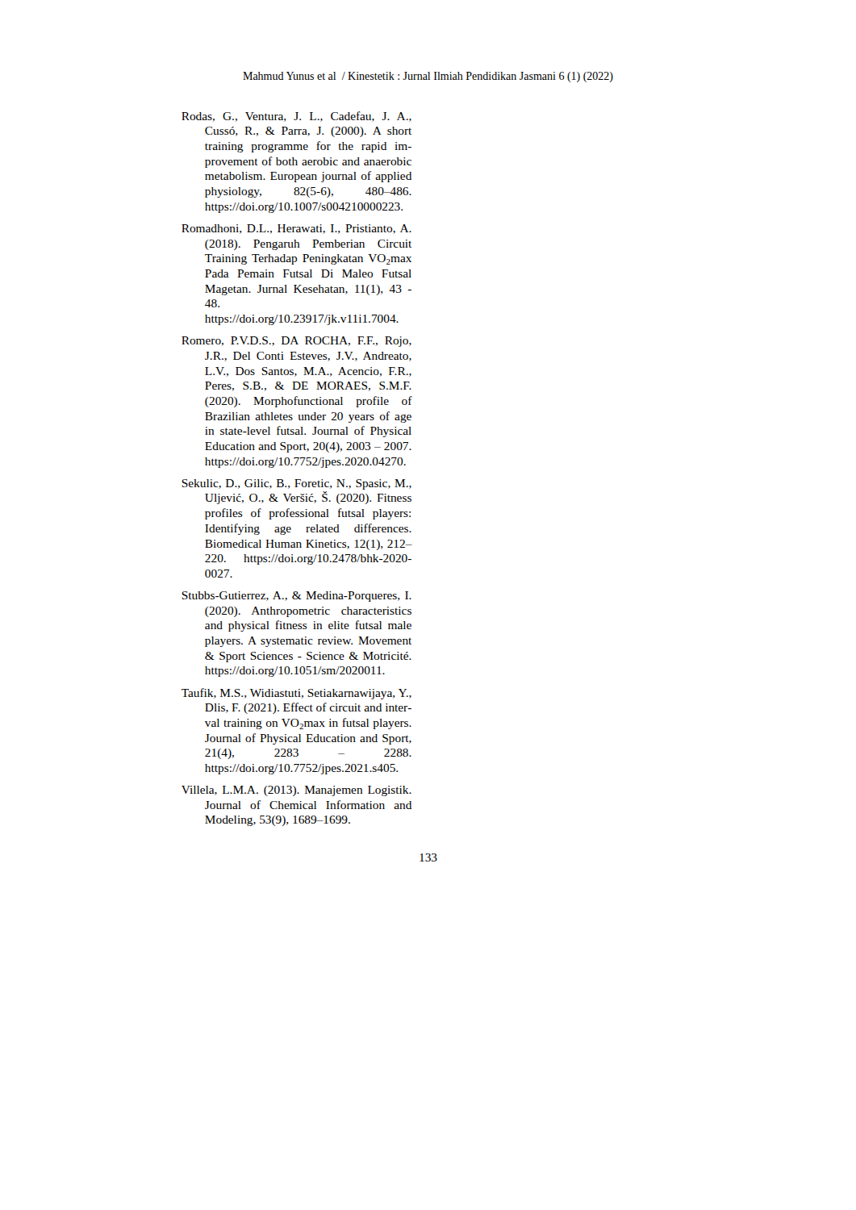Mahmud Yunus et al / Kinestetik : Jurnal Ilmiah Pendidikan Jasmani 6 (1) (2022)
Rodas, G., Ventura, J. L., Cadefau, J. A., Cussó, R., & Parra, J. (2000). A short training programme for the rapid improvement of both aerobic and anaerobic metabolism. European journal of applied physiology, 82(5-6), 480–486. https://doi.org/10.1007/s004210000223.
Romadhoni, D.L., Herawati, I., Pristianto, A. (2018). Pengaruh Pemberian Circuit Training Terhadap Peningkatan VO2max Pada Pemain Futsal Di Maleo Futsal Magetan. Jurnal Kesehatan, 11(1), 43 - 48.
https://doi.org/10.23917/jk.v11i1.7004.
Romero, P.V.D.S., DA ROCHA, F.F., Rojo, J.R., Del Conti Esteves, J.V., Andreato, L.V., Dos Santos, M.A., Acencio, F.R., Peres, S.B., & DE MORAES, S.M.F. (2020). Morphofunctional profile of Brazilian athletes under 20 years of age in state-level futsal. Journal of Physical Education and Sport, 20(4), 2003 – 2007. https://doi.org/10.7752/jpes.2020.04270.
Sekulic, D., Gilic, B., Foretic, N., Spasic, M., Uljević, O., & Veršić, Š. (2020). Fitness profiles of professional futsal players: Identifying age related differences. Biomedical Human Kinetics, 12(1), 212–220. https://doi.org/10.2478/bhk-2020-0027.
Stubbs-Gutierrez, A., & Medina-Porqueres, I. (2020). Anthropometric characteristics and physical fitness in elite futsal male players. A systematic review. Movement & Sport Sciences - Science & Motricité. https://doi.org/10.1051/sm/2020011.
Taufik, M.S., Widiastuti, Setiakarnawijaya, Y., Dlis, F. (2021). Effect of circuit and interval training on VO2max in futsal players. Journal of Physical Education and Sport, 21(4), 2283 – 2288. https://doi.org/10.7752/jpes.2021.s405.
Villela, L.M.A. (2013). Manajemen Logistik. Journal of Chemical Information and Modeling, 53(9), 1689–1699.
133